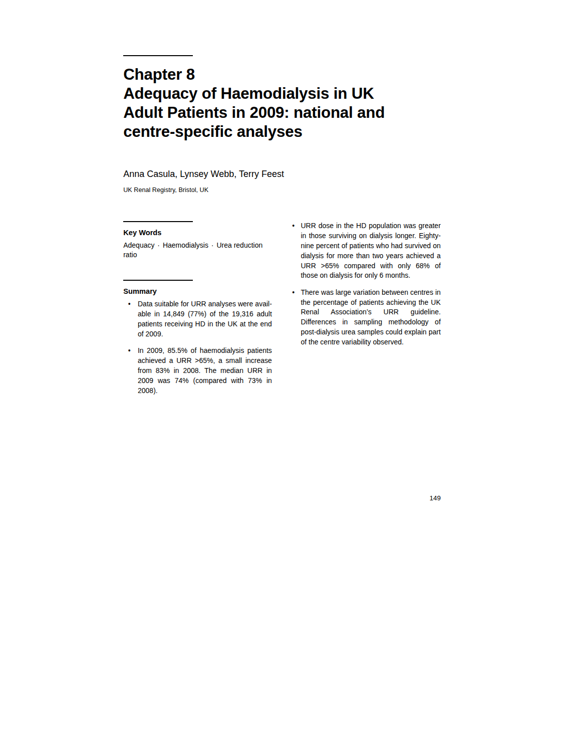Chapter 8
Adequacy of Haemodialysis in UK Adult Patients in 2009: national and centre-specific analyses
Anna Casula, Lynsey Webb, Terry Feest
UK Renal Registry, Bristol, UK
Key Words
Adequacy · Haemodialysis · Urea reduction ratio
Summary
Data suitable for URR analyses were available in 14,849 (77%) of the 19,316 adult patients receiving HD in the UK at the end of 2009.
In 2009, 85.5% of haemodialysis patients achieved a URR >65%, a small increase from 83% in 2008. The median URR in 2009 was 74% (compared with 73% in 2008).
URR dose in the HD population was greater in those surviving on dialysis longer. Eighty-nine percent of patients who had survived on dialysis for more than two years achieved a URR >65% compared with only 68% of those on dialysis for only 6 months.
There was large variation between centres in the percentage of patients achieving the UK Renal Association’s URR guideline. Differences in sampling methodology of post-dialysis urea samples could explain part of the centre variability observed.
149